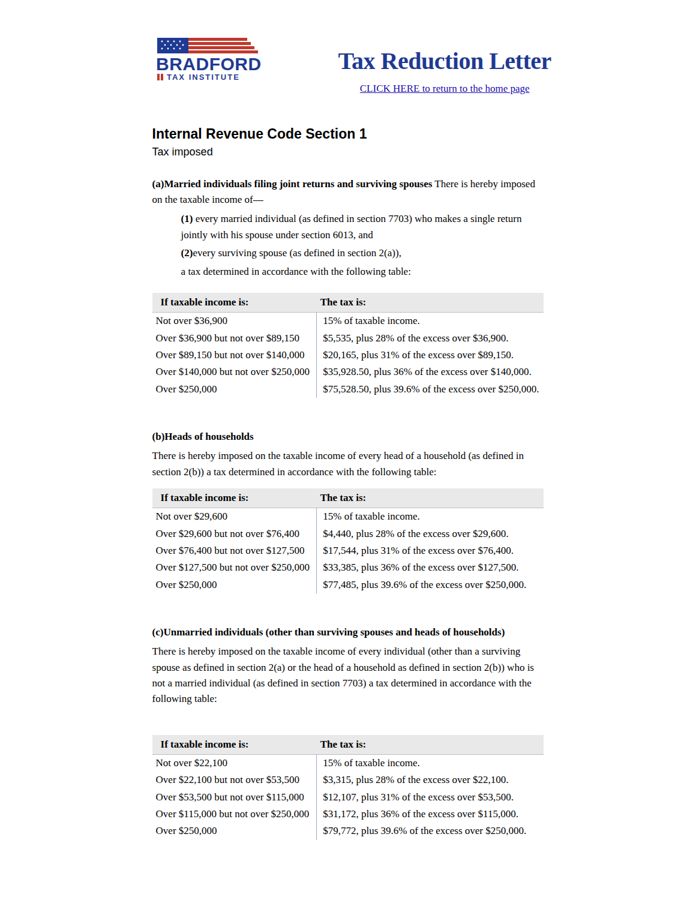BRADFORD TAX INSTITUTE
Tax Reduction Letter
CLICK HERE to return to the home page
Internal Revenue Code Section 1
Tax imposed
(a)Married individuals filing joint returns and surviving spouses There is hereby imposed on the taxable income of—
(1) every married individual (as defined in section 7703) who makes a single return jointly with his spouse under section 6013, and
(2) every surviving spouse (as defined in section 2(a)),
a tax determined in accordance with the following table:
| If taxable income is: | The tax is: |
| --- | --- |
| Not over $36,900 | 15% of taxable income. |
| Over $36,900 but not over $89,150 | $5,535, plus 28% of the excess over $36,900. |
| Over $89,150 but not over $140,000 | $20,165, plus 31% of the excess over $89,150. |
| Over $140,000 but not over $250,000 | $35,928.50, plus 36% of the excess over $140,000. |
| Over $250,000 | $75,528.50, plus 39.6% of the excess over $250,000. |
(b)Heads of households
There is hereby imposed on the taxable income of every head of a household (as defined in section 2(b)) a tax determined in accordance with the following table:
| If taxable income is: | The tax is: |
| --- | --- |
| Not over $29,600 | 15% of taxable income. |
| Over $29,600 but not over $76,400 | $4,440, plus 28% of the excess over $29,600. |
| Over $76,400 but not over $127,500 | $17,544, plus 31% of the excess over $76,400. |
| Over $127,500 but not over $250,000 | $33,385, plus 36% of the excess over $127,500. |
| Over $250,000 | $77,485, plus 39.6% of the excess over $250,000. |
(c)Unmarried individuals (other than surviving spouses and heads of households)
There is hereby imposed on the taxable income of every individual (other than a surviving spouse as defined in section 2(a) or the head of a household as defined in section 2(b)) who is not a married individual (as defined in section 7703) a tax determined in accordance with the following table:
| If taxable income is: | The tax is: |
| --- | --- |
| Not over $22,100 | 15% of taxable income. |
| Over $22,100 but not over $53,500 | $3,315, plus 28% of the excess over $22,100. |
| Over $53,500 but not over $115,000 | $12,107, plus 31% of the excess over $53,500. |
| Over $115,000 but not over $250,000 | $31,172, plus 36% of the excess over $115,000. |
| Over $250,000 | $79,772, plus 39.6% of the excess over $250,000. |